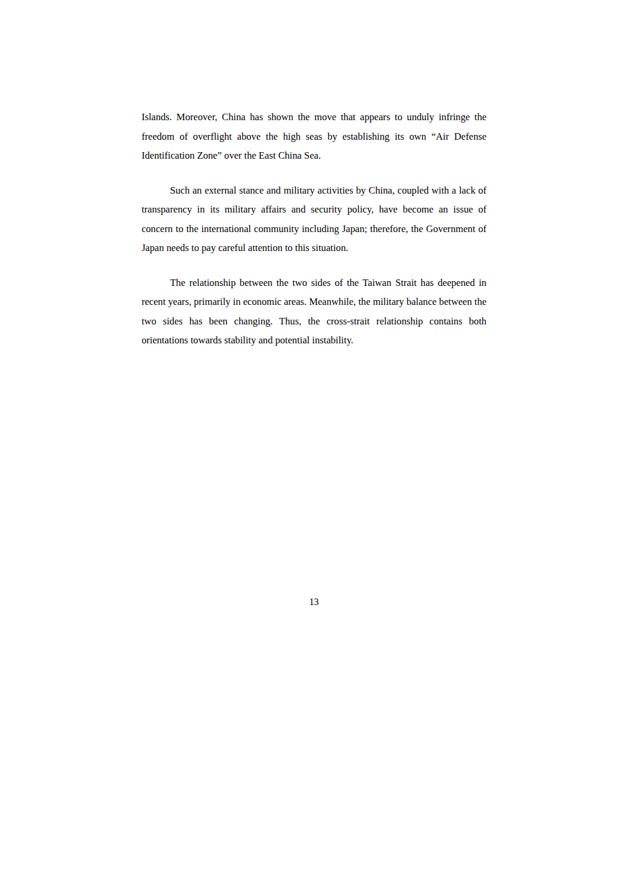Islands. Moreover, China has shown the move that appears to unduly infringe the freedom of overflight above the high seas by establishing its own “Air Defense Identification Zone” over the East China Sea.
Such an external stance and military activities by China, coupled with a lack of transparency in its military affairs and security policy, have become an issue of concern to the international community including Japan; therefore, the Government of Japan needs to pay careful attention to this situation.
The relationship between the two sides of the Taiwan Strait has deepened in recent years, primarily in economic areas. Meanwhile, the military balance between the two sides has been changing. Thus, the cross-strait relationship contains both orientations towards stability and potential instability.
13